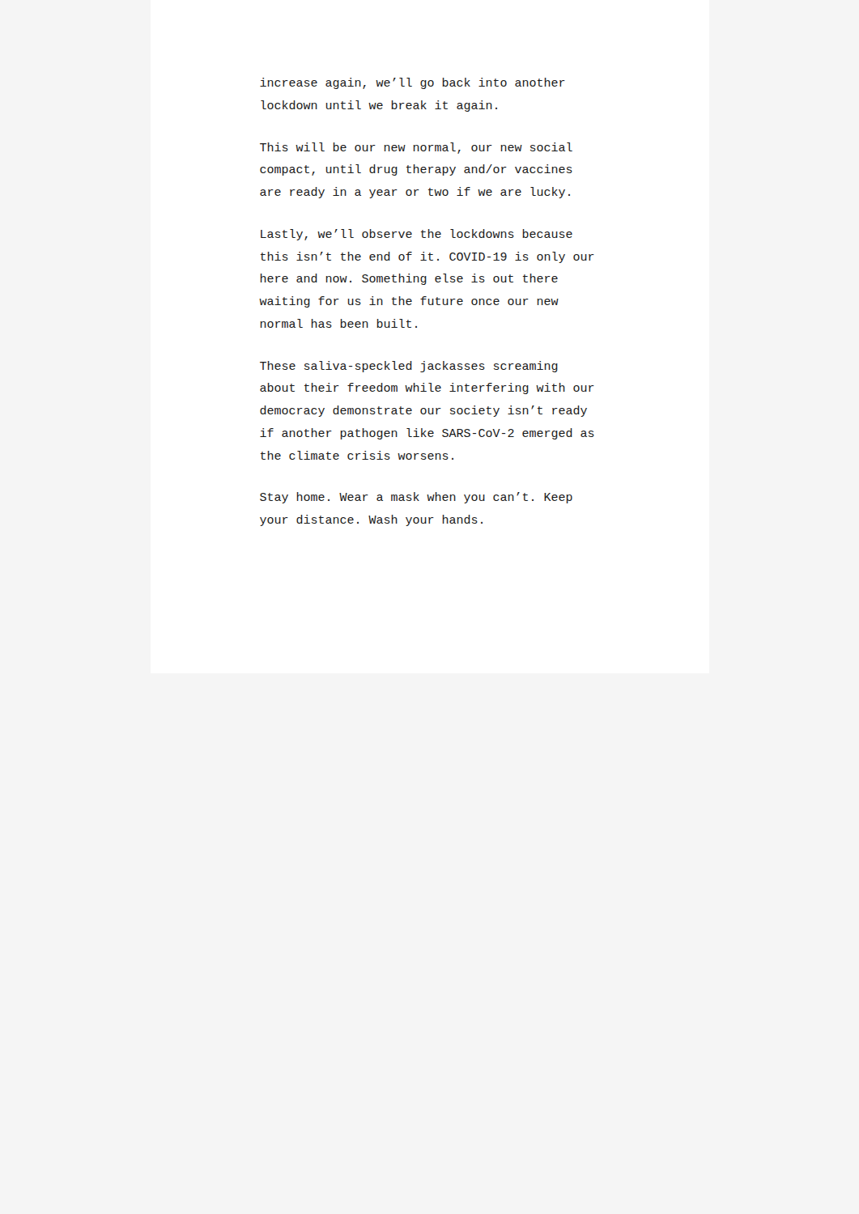increase again, we’ll go back into another lockdown until we break it again.
This will be our new normal, our new social compact, until drug therapy and/or vaccines are ready in a year or two if we are lucky.
Lastly, we’ll observe the lockdowns because this isn’t the end of it. COVID-19 is only our here and now. Something else is out there waiting for us in the future once our new normal has been built.
These saliva-speckled jackasses screaming about their freedom while interfering with our democracy demonstrate our society isn’t ready if another pathogen like SARS-CoV-2 emerged as the climate crisis worsens.
Stay home. Wear a mask when you can’t. Keep your distance. Wash your hands.